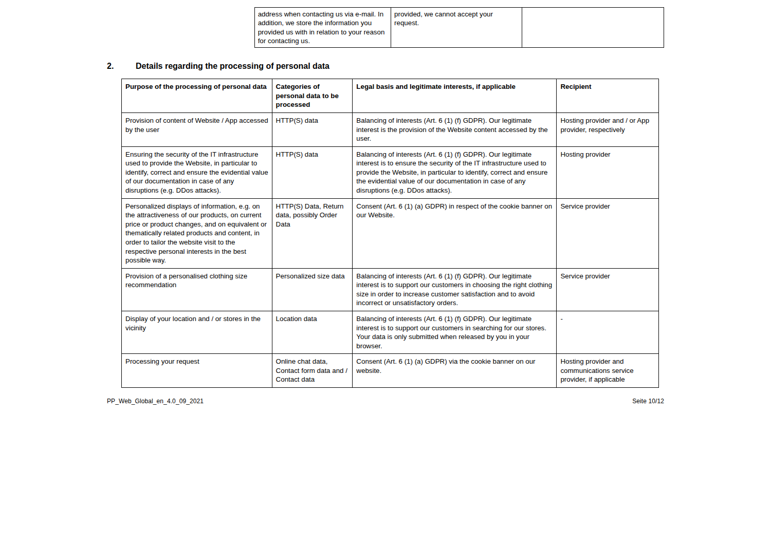| | address when contacting us via e-mail. In addition, we store the information you provided us with in relation to your reason for contacting us. | provided, we cannot accept your request. | |
2. Details regarding the processing of personal data
| Purpose of the processing of personal data | Categories of personal data to be processed | Legal basis and legitimate interests, if applicable | Recipient |
| --- | --- | --- | --- |
| Provision of content of Website / App accessed by the user | HTTP(S) data | Balancing of interests (Art. 6 (1) (f) GDPR). Our legitimate interest is the provision of the Website content accessed by the user. | Hosting provider and / or App provider, respectively |
| Ensuring the security of the IT infrastructure used to provide the Website, in particular to identify, correct and ensure the evidential value of our documentation in case of any disruptions (e.g. DDos attacks). | HTTP(S) data | Balancing of interests (Art. 6 (1) (f) GDPR). Our legitimate interest is to ensure the security of the IT infrastructure used to provide the Website, in particular to identify, correct and ensure the evidential value of our documentation in case of any disruptions (e.g. DDos attacks). | Hosting provider |
| Personalized displays of information, e.g. on the attractiveness of our products, on current price or product changes, and on equivalent or thematically related products and content, in order to tailor the website visit to the respective personal interests in the best possible way. | HTTP(S) Data, Return data, possibly Order Data | Consent (Art. 6 (1) (a) GDPR) in respect of the cookie banner on our Website. | Service provider |
| Provision of a personalised clothing size recommendation | Personalized size data | Balancing of interests (Art. 6 (1) (f) GDPR). Our legitimate interest is to support our customers in choosing the right clothing size in order to increase customer satisfaction and to avoid incorrect or unsatisfactory orders. | Service provider |
| Display of your location and / or stores in the vicinity | Location data | Balancing of interests (Art. 6 (1) (f) GDPR). Our legitimate interest is to support our customers in searching for our stores. Your data is only submitted when released by you in your browser. | - |
| Processing your request | Online chat data, Contact form data and / Contact data | Consent (Art. 6 (1) (a) GDPR) via the cookie banner on our website. | Hosting provider and communications service provider, if applicable |
PP_Web_Global_en_4.0_09_2021
Seite 10/12